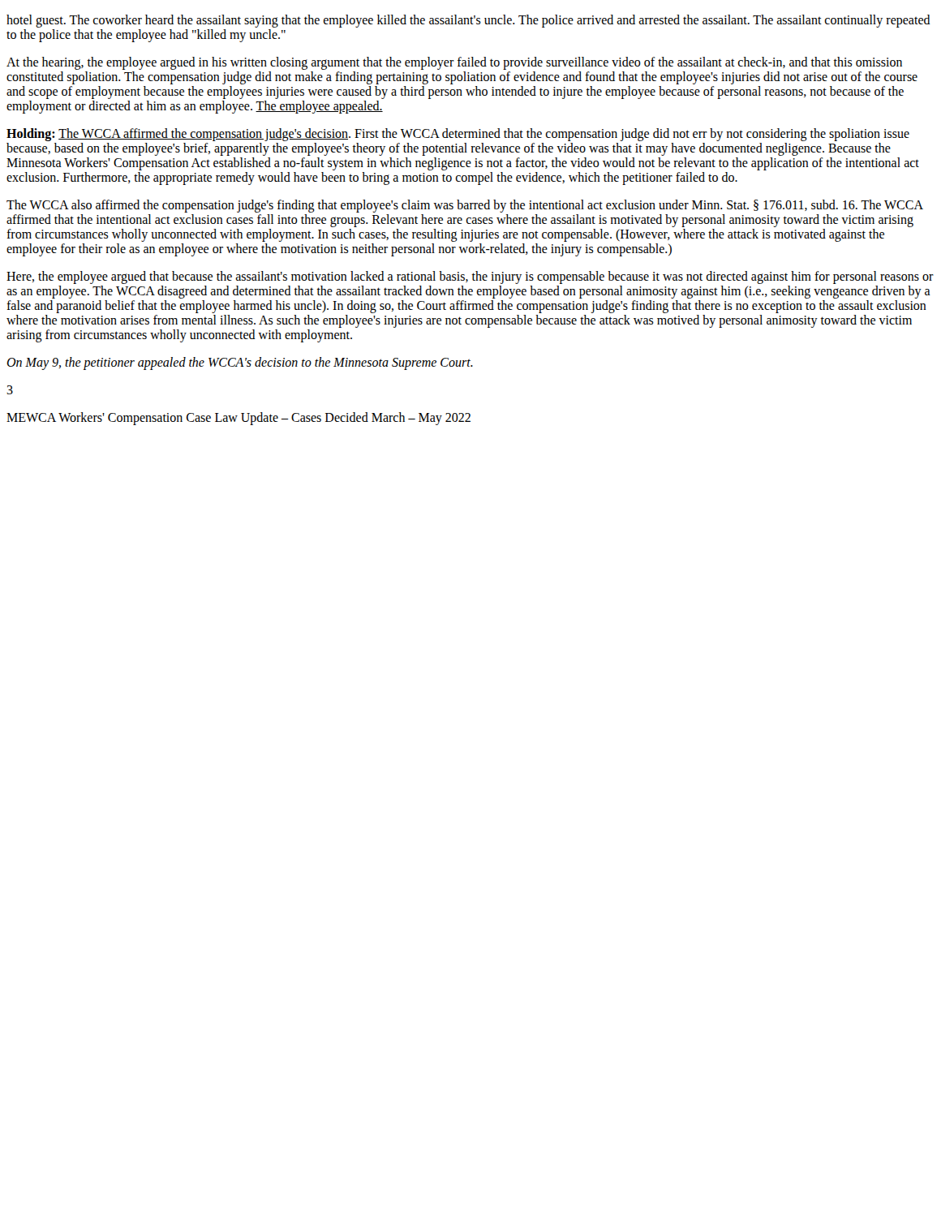hotel guest. The coworker heard the assailant saying that the employee killed the assailant's uncle. The police arrived and arrested the assailant. The assailant continually repeated to the police that the employee had "killed my uncle."
At the hearing, the employee argued in his written closing argument that the employer failed to provide surveillance video of the assailant at check-in, and that this omission constituted spoliation. The compensation judge did not make a finding pertaining to spoliation of evidence and found that the employee's injuries did not arise out of the course and scope of employment because the employees injuries were caused by a third person who intended to injure the employee because of personal reasons, not because of the employment or directed at him as an employee. The employee appealed.
Holding: The WCCA affirmed the compensation judge's decision. First the WCCA determined that the compensation judge did not err by not considering the spoliation issue because, based on the employee's brief, apparently the employee's theory of the potential relevance of the video was that it may have documented negligence. Because the Minnesota Workers' Compensation Act established a no-fault system in which negligence is not a factor, the video would not be relevant to the application of the intentional act exclusion. Furthermore, the appropriate remedy would have been to bring a motion to compel the evidence, which the petitioner failed to do.
The WCCA also affirmed the compensation judge's finding that employee's claim was barred by the intentional act exclusion under Minn. Stat. § 176.011, subd. 16. The WCCA affirmed that the intentional act exclusion cases fall into three groups. Relevant here are cases where the assailant is motivated by personal animosity toward the victim arising from circumstances wholly unconnected with employment. In such cases, the resulting injuries are not compensable. (However, where the attack is motivated against the employee for their role as an employee or where the motivation is neither personal nor work-related, the injury is compensable.)
Here, the employee argued that because the assailant's motivation lacked a rational basis, the injury is compensable because it was not directed against him for personal reasons or as an employee. The WCCA disagreed and determined that the assailant tracked down the employee based on personal animosity against him (i.e., seeking vengeance driven by a false and paranoid belief that the employee harmed his uncle). In doing so, the Court affirmed the compensation judge's finding that there is no exception to the assault exclusion where the motivation arises from mental illness. As such the employee's injuries are not compensable because the attack was motived by personal animosity toward the victim arising from circumstances wholly unconnected with employment.
On May 9, the petitioner appealed the WCCA's decision to the Minnesota Supreme Court.
3
MEWCA Workers' Compensation Case Law Update – Cases Decided March – May 2022